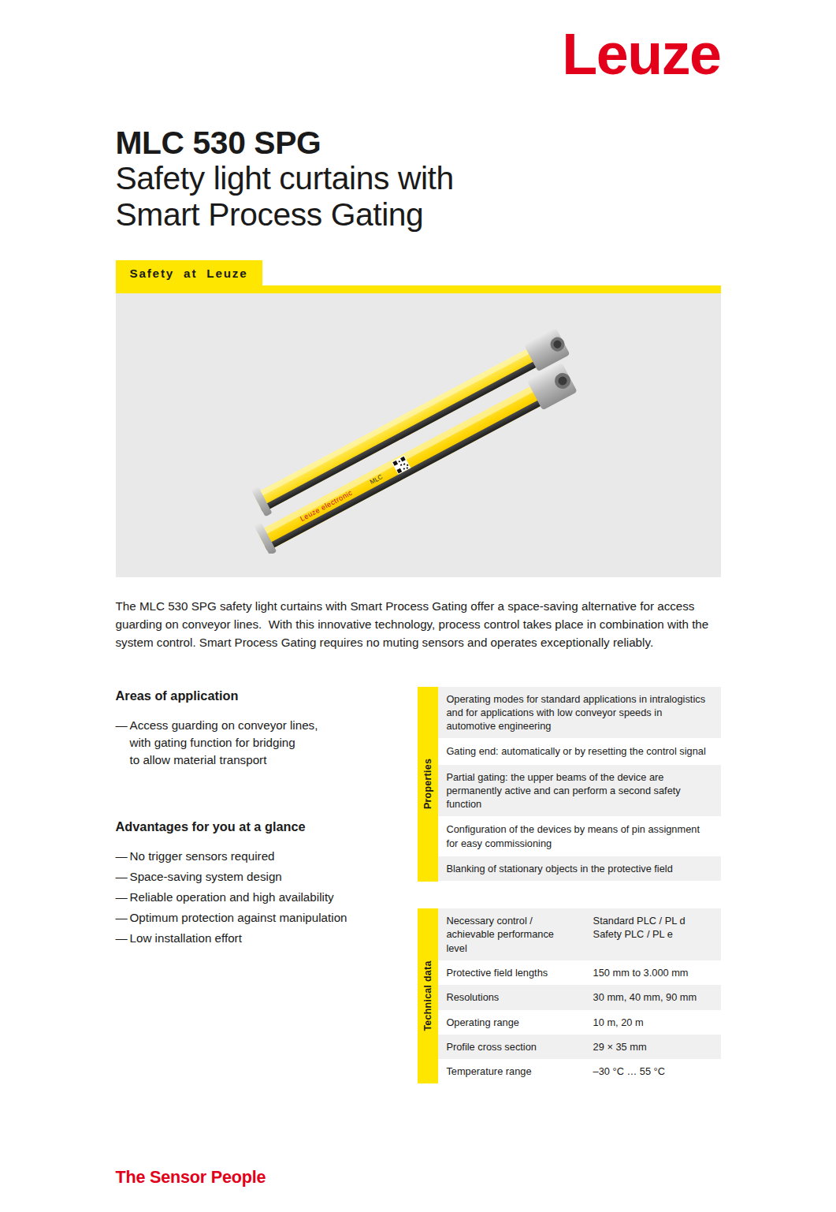Leuze
MLC 530 SPG Safety light curtains with Smart Process Gating
Safety at Leuze
Leuze electronic MLC
The MLC 530 SPG safety light curtains with Smart Process Gating offer a space-saving alternative for access guarding on conveyor lines. With this innovative technology, process control takes place in combination with the system control. Smart Process Gating requires no muting sensors and operates exceptionally reliably.
Areas of application
Access guarding on conveyor lines, with gating function for bridging to allow material transport
Advantages for you at a glance
No trigger sensors required
Space-saving system design
Reliable operation and high availability
Optimum protection against manipulation
Low installation effort
Properties
| Operating modes for standard applications in intralogistics and for applications with low conveyor speeds in automotive engineering |
| Gating end: automatically or by resetting the control signal |
| Partial gating: the upper beams of the device are permanently active and can perform a second safety function |
| Configuration of the devices by means of pin assignment for easy commissioning |
| Blanking of stationary objects in the protective field |
Technical data
| Necessary control / achievable performance level | Standard PLC / PL d Safety PLC / PL e |
| Protective field lengths | 150 mm to 3.000 mm |
| Resolutions | 30 mm, 40 mm, 90 mm |
| Operating range | 10 m, 20 m |
| Profile cross section | 29 × 35 mm |
| Temperature range | –30 °C … 55 °C |
The Sensor People